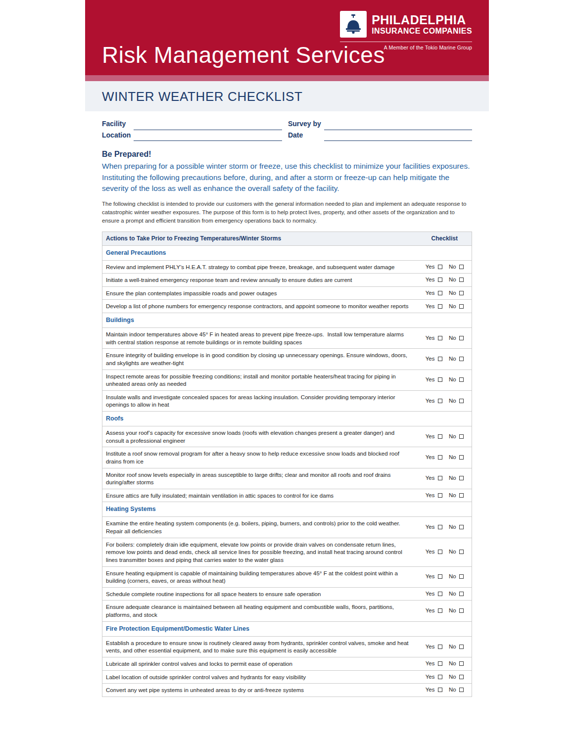Philadelphia
Insurance Companies
A Member of the Tokio Marine Group
Risk Management Services
Winter Weather Checklist
| Facility | | | Survey by | |
| Location | | | Date | |
Be Prepared!
When preparing for a possible winter storm or freeze, use this checklist to minimize your facilities exposures. Instituting the following precautions before, during, and after a storm or freeze-up can help mitigate the severity of the loss as well as enhance the overall safety of the facility.
The following checklist is intended to provide our customers with the general information needed to plan and implement an adequate response to catastrophic winter weather exposures. The purpose of this form is to help protect lives, property, and other assets of the organization and to ensure a prompt and efficient transition from emergency operations back to normalcy.
| Actions to Take Prior to Freezing Temperatures/Winter Storms | Checklist |
| --- | --- |
| General Precautions |
| Review and implement PHLY’s H.E.A.T. strategy to combat pipe freeze, breakage, and subsequent water damage | Yes No |
| Initiate a well-trained emergency response team and review annually to ensure duties are current | Yes No |
| Ensure the plan contemplates impassible roads and power outages | Yes No |
| Develop a list of phone numbers for emergency response contractors, and appoint someone to monitor weather reports | Yes No |
| Buildings |
| Maintain indoor temperatures above 45° F in heated areas to prevent pipe freeze-ups. Install low temperature alarms with central station response at remote buildings or in remote building spaces | Yes No |
| Ensure integrity of building envelope is in good condition by closing up unnecessary openings. Ensure windows, doors, and skylights are weather-tight | Yes No |
| Inspect remote areas for possible freezing conditions; install and monitor portable heaters/heat tracing for piping in unheated areas only as needed | Yes No |
| Insulate walls and investigate concealed spaces for areas lacking insulation. Consider providing temporary interior openings to allow in heat | Yes No |
| Roofs |
| Assess your roof’s capacity for excessive snow loads (roofs with elevation changes present a greater danger) and consult a professional engineer | Yes No |
| Institute a roof snow removal program for after a heavy snow to help reduce excessive snow loads and blocked roof drains from ice | Yes No |
| Monitor roof snow levels especially in areas susceptible to large drifts; clear and monitor all roofs and roof drains during/after storms | Yes No |
| Ensure attics are fully insulated; maintain ventilation in attic spaces to control for ice dams | Yes No |
| Heating Systems |
| Examine the entire heating system components (e.g. boilers, piping, burners, and controls) prior to the cold weather. Repair all deficiencies | Yes No |
| For boilers: completely drain idle equipment, elevate low points or provide drain valves on condensate return lines, remove low points and dead ends, check all service lines for possible freezing, and install heat tracing around control lines transmitter boxes and piping that carries water to the water glass | Yes No |
| Ensure heating equipment is capable of maintaining building temperatures above 45° F at the coldest point within a building (corners, eaves, or areas without heat) | Yes No |
| Schedule complete routine inspections for all space heaters to ensure safe operation | Yes No |
| Ensure adequate clearance is maintained between all heating equipment and combustible walls, floors, partitions, platforms, and stock | Yes No |
| Fire Protection Equipment/Domestic Water Lines |
| Establish a procedure to ensure snow is routinely cleared away from hydrants, sprinkler control valves, smoke and heat vents, and other essential equipment, and to make sure this equipment is easily accessible | Yes No |
| Lubricate all sprinkler control valves and locks to permit ease of operation | Yes No |
| Label location of outside sprinkler control valves and hydrants for easy visibility | Yes No |
| Convert any wet pipe systems in unheated areas to dry or anti-freeze systems | Yes No |